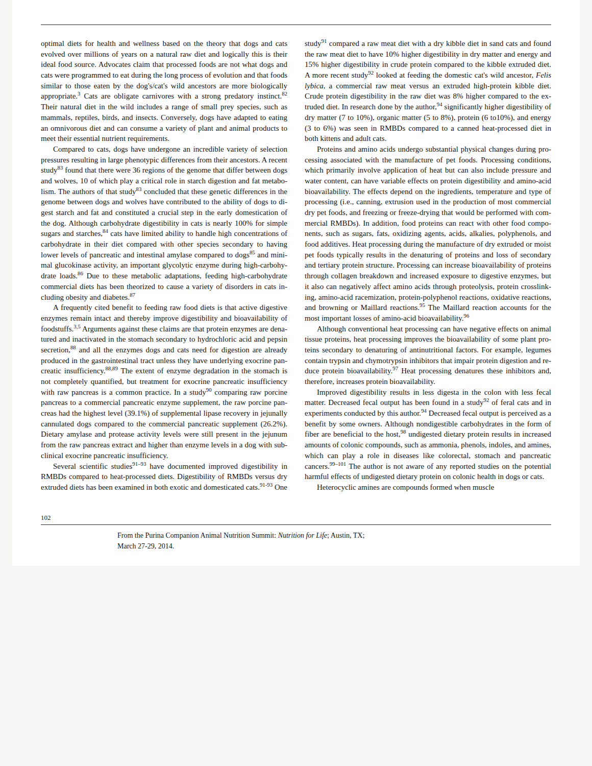optimal diets for health and wellness based on the theory that dogs and cats evolved over millions of years on a natural raw diet and logically this is their ideal food source. Advocates claim that processed foods are not what dogs and cats were programmed to eat during the long process of evolution and that foods similar to those eaten by the dog's/cat's wild ancestors are more biologically appropriate.3 Cats are obligate carnivores with a strong predatory instinct.82 Their natural diet in the wild includes a range of small prey species, such as mammals, reptiles, birds, and insects. Conversely, dogs have adapted to eating an omnivorous diet and can consume a variety of plant and animal products to meet their essential nutrient requirements.
Compared to cats, dogs have undergone an incredible variety of selection pressures resulting in large phenotypic differences from their ancestors. A recent study83 found that there were 36 regions of the genome that differ between dogs and wolves, 10 of which play a critical role in starch digestion and fat metabolism. The authors of that study83 concluded that these genetic differences in the genome between dogs and wolves have contributed to the ability of dogs to digest starch and fat and constituted a crucial step in the early domestication of the dog. Although carbohydrate digestibility in cats is nearly 100% for simple sugars and starches,84 cats have limited ability to handle high concentrations of carbohydrate in their diet compared with other species secondary to having lower levels of pancreatic and intestinal amylase compared to dogs85 and minimal glucokinase activity, an important glycolytic enzyme during high-carbohydrate loads.86 Due to these metabolic adaptations, feeding high-carbohydrate commercial diets has been theorized to cause a variety of disorders in cats including obesity and diabetes.87
A frequently cited benefit to feeding raw food diets is that active digestive enzymes remain intact and thereby improve digestibility and bioavailability of foodstuffs.3,5 Arguments against these claims are that protein enzymes are denatured and inactivated in the stomach secondary to hydrochloric acid and pepsin secretion,88 and all the enzymes dogs and cats need for digestion are already produced in the gastrointestinal tract unless they have underlying exocrine pancreatic insufficiency.88,89 The extent of enzyme degradation in the stomach is not completely quantified, but treatment for exocrine pancreatic insufficiency with raw pancreas is a common practice. In a study90 comparing raw porcine pancreas to a commercial pancreatic enzyme supplement, the raw porcine pancreas had the highest level (39.1%) of supplemental lipase recovery in jejunally cannulated dogs compared to the commercial pancreatic supplement (26.2%). Dietary amylase and protease activity levels were still present in the jejunum from the raw pancreas extract and higher than enzyme levels in a dog with subclinical exocrine pancreatic insufficiency.
Several scientific studies91–93 have documented improved digestibility in RMBDs compared to heat-processed diets. Digestibility of RMBDs versus dry extruded diets has been examined in both exotic and domesticated cats.91-93 One study91 compared a raw meat diet with a dry kibble diet in sand cats and found the raw meat diet to have 10% higher digestibility in dry matter and energy and 15% higher digestibility in crude protein compared to the kibble extruded diet. A more recent study92 looked at feeding the domestic cat's wild ancestor, Felis lybica, a commercial raw meat versus an extruded high-protein kibble diet. Crude protein digestibility in the raw diet was 8% higher compared to the extruded diet. In research done by the author,94 significantly higher digestibility of dry matter (7 to 10%), organic matter (5 to 8%), protein (6 to10%), and energy (3 to 6%) was seen in RMBDs compared to a canned heat-processed diet in both kittens and adult cats.
Proteins and amino acids undergo substantial physical changes during processing associated with the manufacture of pet foods. Processing conditions, which primarily involve application of heat but can also include pressure and water content, can have variable effects on protein digestibility and amino-acid bioavailability. The effects depend on the ingredients, temperature and type of processing (i.e., canning, extrusion used in the production of most commercial dry pet foods, and freezing or freeze-drying that would be performed with commercial RMBDs). In addition, food proteins can react with other food components, such as sugars, fats, oxidizing agents, acids, alkalies, polyphenols, and food additives. Heat processing during the manufacture of dry extruded or moist pet foods typically results in the denaturing of proteins and loss of secondary and tertiary protein structure. Processing can increase bioavailability of proteins through collagen breakdown and increased exposure to digestive enzymes, but it also can negatively affect amino acids through proteolysis, protein crosslinking, amino-acid racemization, protein-polyphenol reactions, oxidative reactions, and browning or Maillard reactions.95 The Maillard reaction accounts for the most important losses of amino-acid bioavailability.96
Although conventional heat processing can have negative effects on animal tissue proteins, heat processing improves the bioavailability of some plant proteins secondary to denaturing of antinutritional factors. For example, legumes contain trypsin and chymotrypsin inhibitors that impair protein digestion and reduce protein bioavailability.97 Heat processing denatures these inhibitors and, therefore, increases protein bioavailability.
Improved digestibility results in less digesta in the colon with less fecal matter. Decreased fecal output has been found in a study92 of feral cats and in experiments conducted by this author.94 Decreased fecal output is perceived as a benefit by some owners. Although nondigestible carbohydrates in the form of fiber are beneficial to the host,98 undigested dietary protein results in increased amounts of colonic compounds, such as ammonia, phenols, indoles, and amines, which can play a role in diseases like colorectal, stomach and pancreatic cancers.99–101 The author is not aware of any reported studies on the potential harmful effects of undigested dietary protein on colonic health in dogs or cats.
Heterocyclic amines are compounds formed when muscle
102
From the Purina Companion Animal Nutrition Summit: Nutrition for Life; Austin, TX;
March 27-29, 2014.